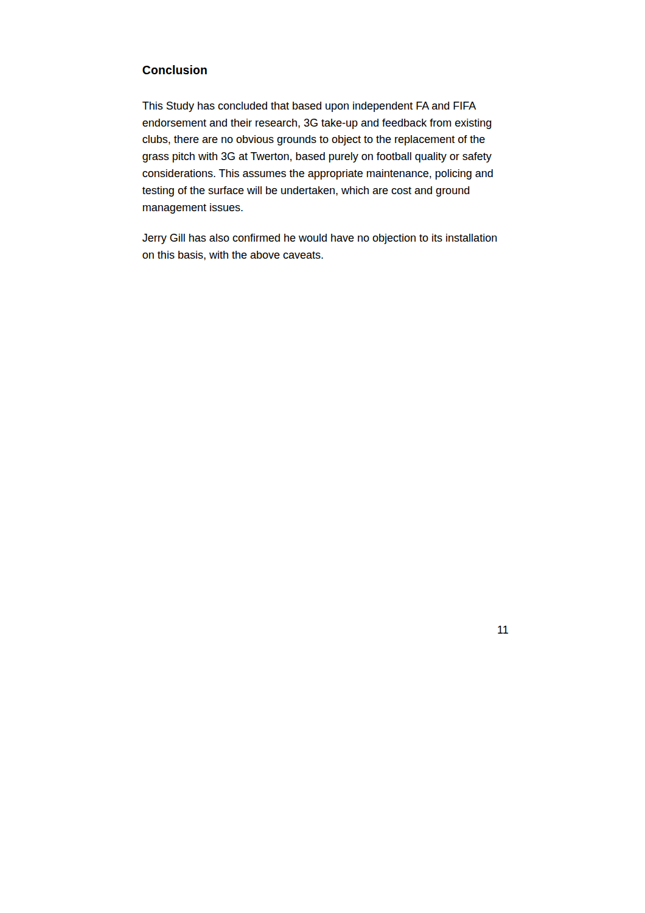Conclusion
This Study has concluded that based upon independent FA and FIFA endorsement and their research, 3G take-up and feedback from existing clubs, there are no obvious grounds to object to the replacement of the grass pitch with 3G at Twerton, based purely on football quality or safety considerations. This assumes the appropriate maintenance, policing and testing of the surface will be undertaken, which are cost and ground management issues.
Jerry Gill has also confirmed he would have no objection to its installation on this basis, with the above caveats.
11